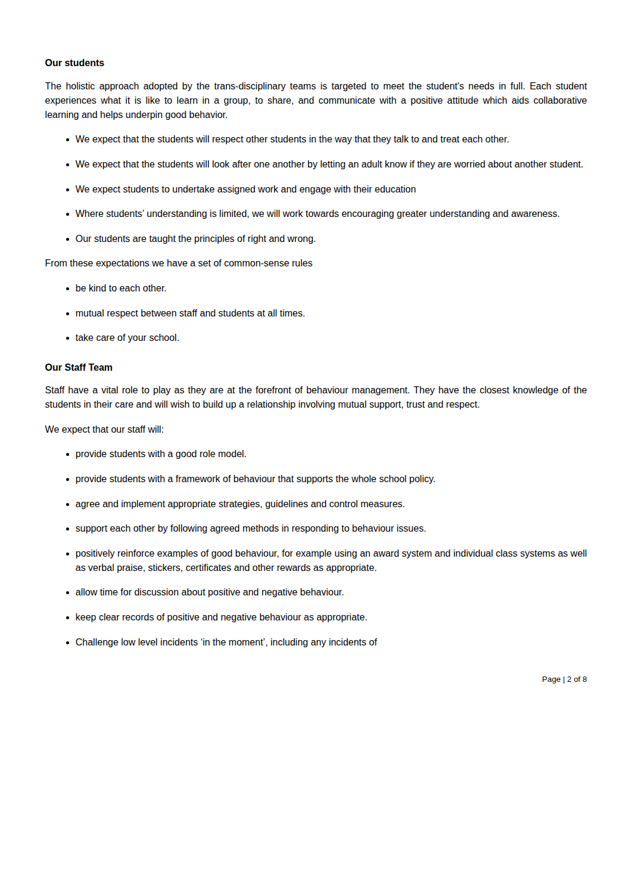Our students
The holistic approach adopted by the trans-disciplinary teams is targeted to meet the student's needs in full. Each student experiences what it is like to learn in a group, to share, and communicate with a positive attitude which aids collaborative learning and helps underpin good behavior.
We expect that the students will respect other students in the way that they talk to and treat each other.
We expect that the students will look after one another by letting an adult know if they are worried about another student.
We expect students to undertake assigned work and engage with their education
Where students’ understanding is limited, we will work towards encouraging greater understanding and awareness.
Our students are taught the principles of right and wrong.
From these expectations we have a set of common-sense rules
be kind to each other.
mutual respect between staff and students at all times.
take care of your school.
Our Staff Team
Staff have a vital role to play as they are at the forefront of behaviour management. They have the closest knowledge of the students in their care and will wish to build up a relationship involving mutual support, trust and respect.
We expect that our staff will:
provide students with a good role model.
provide students with a framework of behaviour that supports the whole school policy.
agree and implement appropriate strategies, guidelines and control measures.
support each other by following agreed methods in responding to behaviour issues.
positively reinforce examples of good behaviour, for example using an award system and individual class systems as well as verbal praise, stickers, certificates and other rewards as appropriate.
allow time for discussion about positive and negative behaviour.
keep clear records of positive and negative behaviour as appropriate.
Challenge low level incidents ‘in the moment’, including any incidents of
Page | 2 of 8